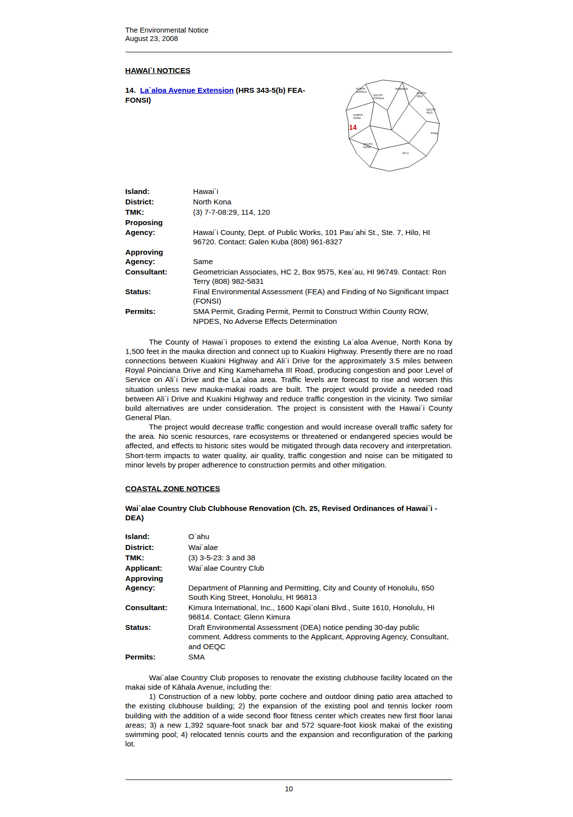The Environmental Notice
August 23, 2008
HAWAI`I NOTICES
14. La`aloa Avenue Extension (HRS 343-5(b) FEA-FONSI)
| Island: | Hawai`i |
| District: | North Kona |
| TMK: | (3) 7-7-08:29, 114, 120 |
| Proposing Agency: | Hawai`i County, Dept. of Public Works, 101 Pau`ahi St., Ste. 7, Hilo, HI 96720. Contact: Galen Kuba (808) 961-8327 |
| Approving Agency: | Same |
| Consultant: | Geometrician Associates, HC 2, Box 9575, Kea`au, HI 96749. Contact: Ron Terry (808) 982-5831 |
| Status: | Final Environmental Assessment (FEA) and Finding of No Significant Impact (FONSI) |
| Permits: | SMA Permit, Grading Permit, Permit to Construct Within County ROW, NPDES, No Adverse Effects Determination |
The County of Hawai`i proposes to extend the existing La`aloa Avenue, North Kona by 1,500 feet in the mauka direction and connect up to Kuakini Highway. Presently there are no road connections between Kuakini Highway and Ali`i Drive for the approximately 3.5 miles between Royal Poinciana Drive and King Kamehameha III Road, producing congestion and poor Level of Service on Ali`i Drive and the La`aloa area. Traffic levels are forecast to rise and worsen this situation unless new mauka-makai roads are built. The project would provide a needed road between Ali`i Drive and Kuakini Highway and reduce traffic congestion in the vicinity. Two similar build alternatives are under consideration. The project is consistent with the Hawai`i County General Plan.
The project would decrease traffic congestion and would increase overall traffic safety for the area. No scenic resources, rare ecosystems or threatened or endangered species would be affected, and effects to historic sites would be mitigated through data recovery and interpretation. Short-term impacts to water quality, air quality, traffic congestion and noise can be mitigated to minor levels by proper adherence to construction permits and other mitigation.
COASTAL ZONE NOTICES
Wai`alae Country Club Clubhouse Renovation (Ch. 25, Revised Ordinances of Hawai`i - DEA)
| Island: | O`ahu |
| District: | Wai`alae |
| TMK: | (3) 3-5-23: 3 and 38 |
| Applicant: | Wai`alae Country Club |
| Approving Agency: | Department of Planning and Permitting, City and County of Honolulu, 650 South King Street, Honolulu, HI 96813 |
| Consultant: | Kimura International, Inc., 1600 Kapi`olani Blvd., Suite 1610, Honolulu, HI 96814. Contact: Glenn Kimura |
| Status: | Draft Environmental Assessment (DEA) notice pending 30-day public comment. Address comments to the Applicant, Approving Agency, Consultant, and OEQC |
| Permits: | SMA |
Wai`alae Country Club proposes to renovate the existing clubhouse facility located on the makai side of Kāhala Avenue, including the:
1) Construction of a new lobby, porte cochere and outdoor dining patio area attached to the existing clubhouse building; 2) the expansion of the existing pool and tennis locker room building with the addition of a wide second floor fitness center which creates new first floor lanai areas; 3) a new 1,392 square-foot snack bar and 572 square-foot kiosk makai of the existing swimming pool; 4) relocated tennis courts and the expansion and reconfiguration of the parking lot.
10